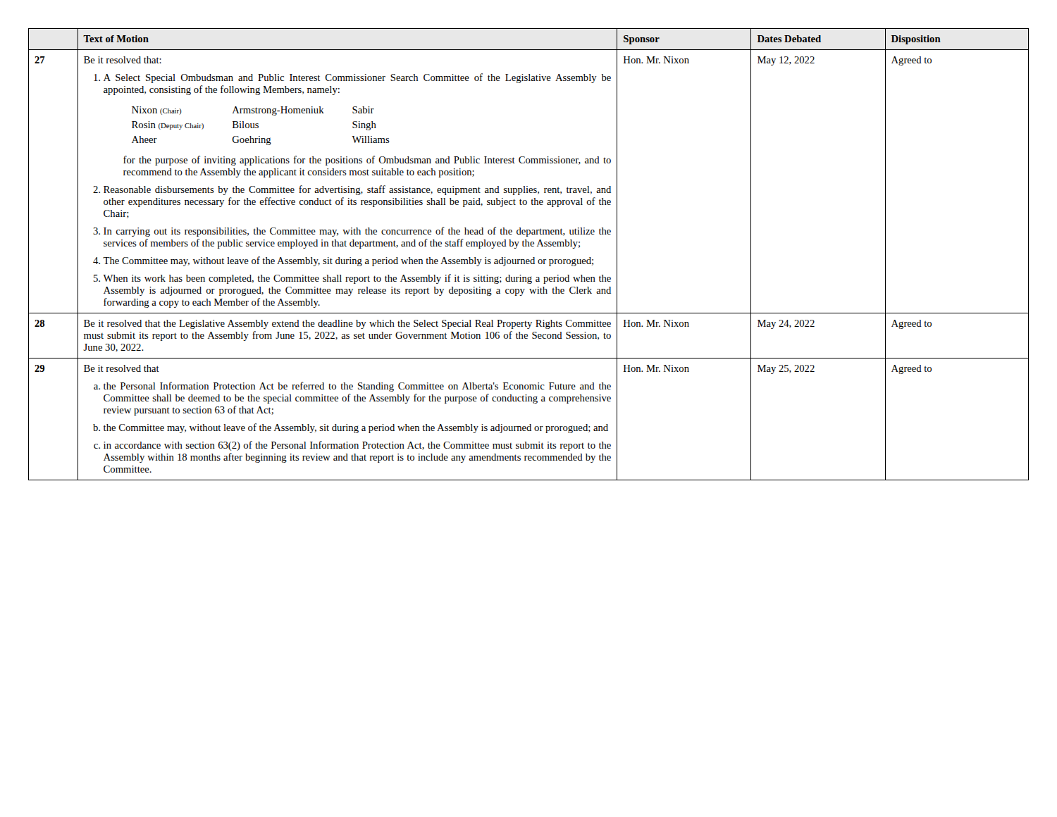| | Text of Motion | Sponsor | Dates Debated | Disposition |
| --- | --- | --- | --- | --- |
| 27 | Be it resolved that: A Select Special Ombudsman and Public Interest Commissioner Search Committee of the Legislative Assembly be appointed, consisting of the following Members, namely: / Nixon (Chair) / Armstrong-Homeniuk / Sabir / / Rosin (Deputy Chair) / Bilous / Singh / / Aheer / Goehring / Williams / for the purpose of inviting applications for the positions of Ombudsman and Public Interest Commissioner, and to recommend to the Assembly the applicant it considers most suitable to each position; Reasonable disbursements by the Committee for advertising, staff assistance, equipment and supplies, rent, travel, and other expenditures necessary for the effective conduct of its responsibilities shall be paid, subject to the approval of the Chair; In carrying out its responsibilities, the Committee may, with the concurrence of the head of the department, utilize the services of members of the public service employed in that department, and of the staff employed by the Assembly; The Committee may, without leave of the Assembly, sit during a period when the Assembly is adjourned or prorogued; When its work has been completed, the Committee shall report to the Assembly if it is sitting; during a period when the Assembly is adjourned or prorogued, the Committee may release its report by depositing a copy with the Clerk and forwarding a copy to each Member of the Assembly. | Hon. Mr. Nixon | May 12, 2022 | Agreed to |
| 28 | Be it resolved that the Legislative Assembly extend the deadline by which the Select Special Real Property Rights Committee must submit its report to the Assembly from June 15, 2022, as set under Government Motion 106 of the Second Session, to June 30, 2022. | Hon. Mr. Nixon | May 24, 2022 | Agreed to |
| 29 | Be it resolved that the Personal Information Protection Act be referred to the Standing Committee on Alberta's Economic Future and the Committee shall be deemed to be the special committee of the Assembly for the purpose of conducting a comprehensive review pursuant to section 63 of that Act; the Committee may, without leave of the Assembly, sit during a period when the Assembly is adjourned or prorogued; and in accordance with section 63(2) of the Personal Information Protection Act, the Committee must submit its report to the Assembly within 18 months after beginning its review and that report is to include any amendments recommended by the Committee. | Hon. Mr. Nixon | May 25, 2022 | Agreed to |